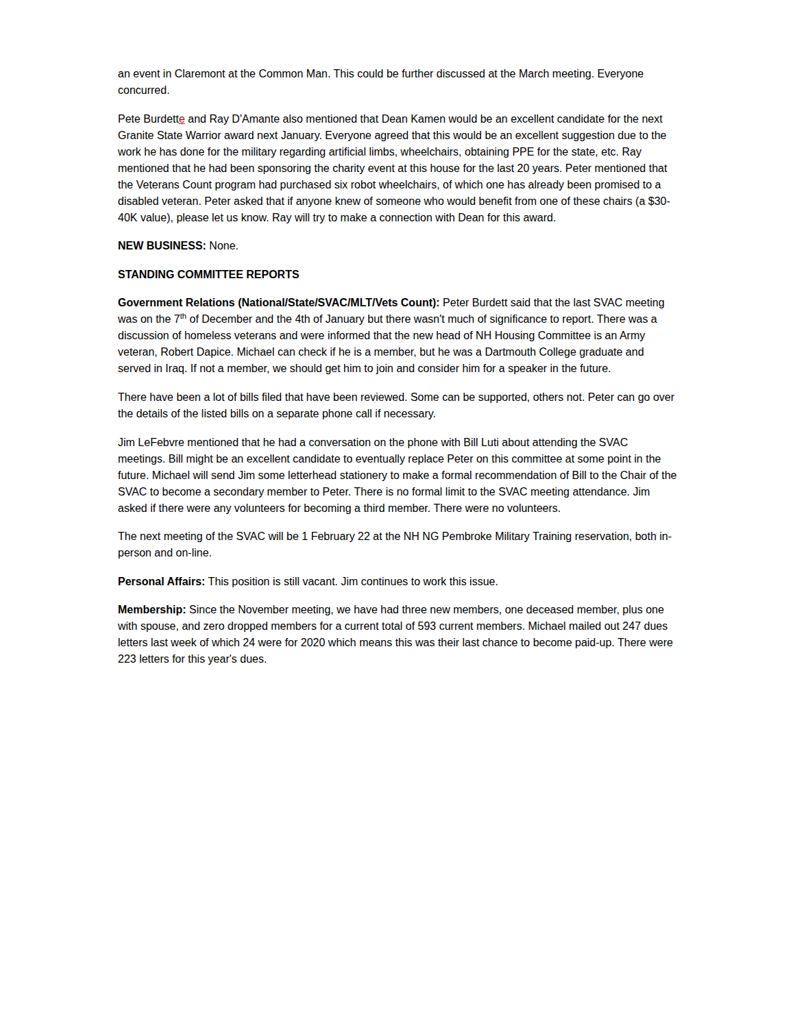an event in Claremont at the Common Man. This could be further discussed at the March meeting. Everyone concurred.
Pete Burdette and Ray D'Amante also mentioned that Dean Kamen would be an excellent candidate for the next Granite State Warrior award next January. Everyone agreed that this would be an excellent suggestion due to the work he has done for the military regarding artificial limbs, wheelchairs, obtaining PPE for the state, etc. Ray mentioned that he had been sponsoring the charity event at this house for the last 20 years. Peter mentioned that the Veterans Count program had purchased six robot wheelchairs, of which one has already been promised to a disabled veteran. Peter asked that if anyone knew of someone who would benefit from one of these chairs (a $30-40K value), please let us know. Ray will try to make a connection with Dean for this award.
NEW BUSINESS: None.
STANDING COMMITTEE REPORTS
Government Relations (National/State/SVAC/MLT/Vets Count): Peter Burdett said that the last SVAC meeting was on the 7th of December and the 4th of January but there wasn't much of significance to report. There was a discussion of homeless veterans and were informed that the new head of NH Housing Committee is an Army veteran, Robert Dapice. Michael can check if he is a member, but he was a Dartmouth College graduate and served in Iraq. If not a member, we should get him to join and consider him for a speaker in the future.
There have been a lot of bills filed that have been reviewed. Some can be supported, others not. Peter can go over the details of the listed bills on a separate phone call if necessary.
Jim LeFebvre mentioned that he had a conversation on the phone with Bill Luti about attending the SVAC meetings. Bill might be an excellent candidate to eventually replace Peter on this committee at some point in the future. Michael will send Jim some letterhead stationery to make a formal recommendation of Bill to the Chair of the SVAC to become a secondary member to Peter. There is no formal limit to the SVAC meeting attendance. Jim asked if there were any volunteers for becoming a third member. There were no volunteers.
The next meeting of the SVAC will be 1 February 22 at the NH NG Pembroke Military Training reservation, both in-person and on-line.
Personal Affairs: This position is still vacant. Jim continues to work this issue.
Membership: Since the November meeting, we have had three new members, one deceased member, plus one with spouse, and zero dropped members for a current total of 593 current members. Michael mailed out 247 dues letters last week of which 24 were for 2020 which means this was their last chance to become paid-up. There were 223 letters for this year's dues.